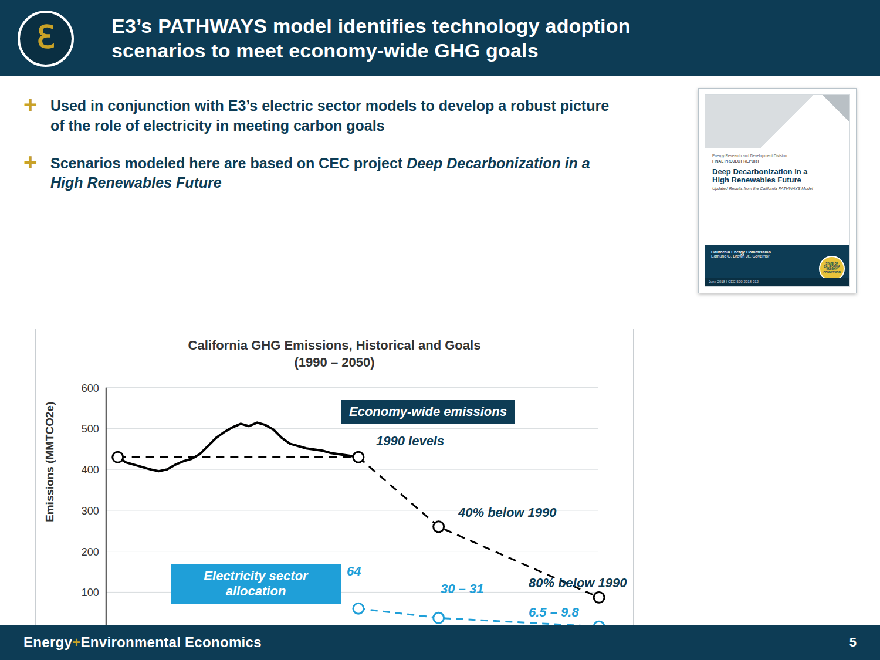ℇ
E3’s PATHWAYS model identifies technology adoption
scenarios to meet economy-wide GHG goals
Used in conjunction with E3’s electric sector models to develop a robust picture of the role of electricity in meeting carbon goals
Scenarios modeled here are based on CEC project Deep Decarbonization in a High Renewables Future
Energy Research and Development Division
FINAL PROJECT REPORT
Deep Decarbonization in a
High Renewables Future
Updated Results from the California PATHWAYS Model
California Energy Commission
Edmund G. Brown Jr., Governor
STATE OF CALIFORNIA
ENERGY COMMISSION
June 2018 | CEC-500-2018-012
California GHG Emissions, Historical and Goals
(1990 – 2050)
Emissions (MMTCO2e) 600 500 400 300 200 100 0 1990 2000 2010 2020 2030 2040 2050
Economy-wide emissions
Electricity sector
allocation
1990 levels
40% below 1990
80% below 1990
64
30 – 31
6.5 – 9.8
Energy+Environmental Economics
5